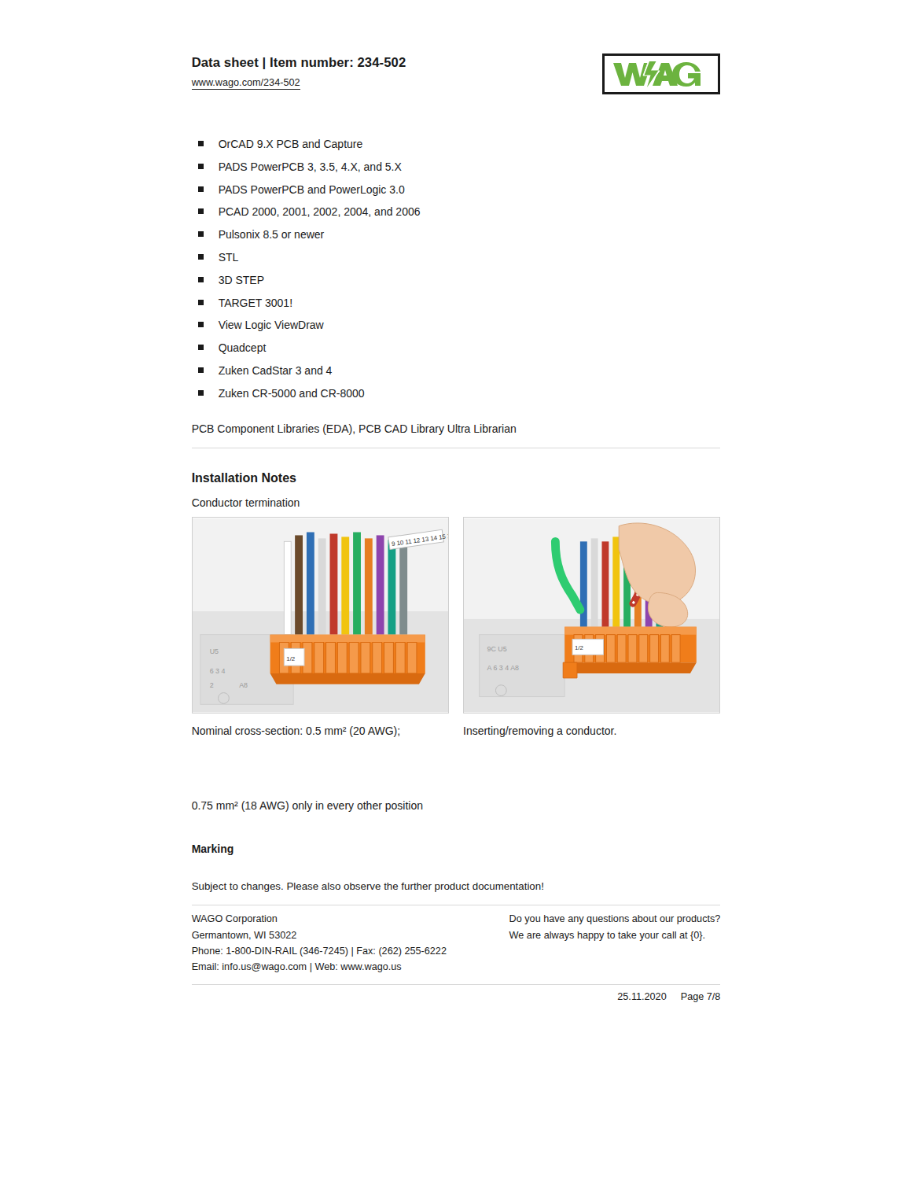Data sheet | Item number: 234-502
www.wago.com/234-502
OrCAD 9.X PCB and Capture
PADS PowerPCB 3, 3.5, 4.X, and 5.X
PADS PowerPCB and PowerLogic 3.0
PCAD 2000, 2001, 2002, 2004, and 2006
Pulsonix 8.5 or newer
STL
3D STEP
TARGET 3001!
View Logic ViewDraw
Quadcept
Zuken CadStar 3 and 4
Zuken CR-5000 and CR-8000
PCB Component Libraries (EDA), PCB CAD Library Ultra Librarian
Installation Notes
Conductor termination
U5 6 3 4 2 A8 9 10 11 12 13 14 15 16 1/2
9C U5 A 6 3 4 A8 1/2
Nominal cross-section: 0.5 mm² (20 AWG);
0.75 mm² (18 AWG) only in every other position
Inserting/removing a conductor.
Marking
Subject to changes. Please also observe the further product documentation!
WAGO Corporation
Germantown, WI 53022
Phone: 1-800-DIN-RAIL (346-7245) | Fax: (262) 255-6222
Email: info.us@wago.com | Web: www.wago.us
Do you have any questions about our products?
We are always happy to take your call at {0}.
25.11.2020 Page 7/8